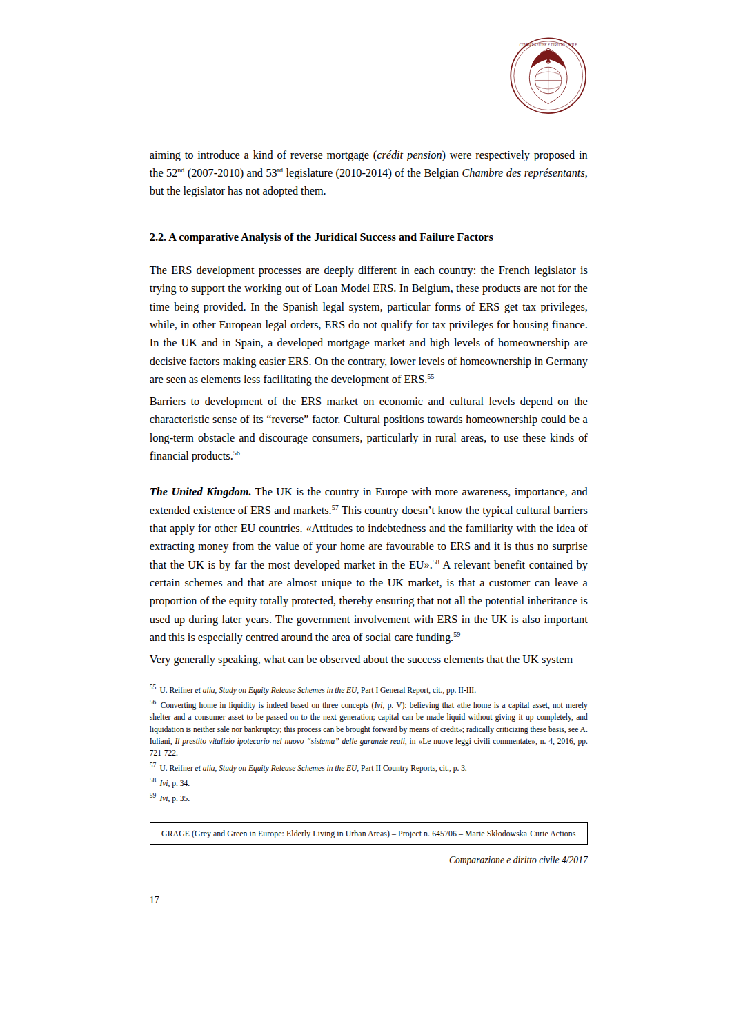COMPARAZIONE E DIRITTO CIVILE
aiming to introduce a kind of reverse mortgage (crédit pension) were respectively proposed in the 52nd (2007-2010) and 53rd legislature (2010-2014) of the Belgian Chambre des représentants, but the legislator has not adopted them.
2.2. A comparative Analysis of the Juridical Success and Failure Factors
The ERS development processes are deeply different in each country: the French legislator is trying to support the working out of Loan Model ERS. In Belgium, these products are not for the time being provided. In the Spanish legal system, particular forms of ERS get tax privileges, while, in other European legal orders, ERS do not qualify for tax privileges for housing finance. In the UK and in Spain, a developed mortgage market and high levels of homeownership are decisive factors making easier ERS. On the contrary, lower levels of homeownership in Germany are seen as elements less facilitating the development of ERS.55
Barriers to development of the ERS market on economic and cultural levels depend on the characteristic sense of its “reverse” factor. Cultural positions towards homeownership could be a long-term obstacle and discourage consumers, particularly in rural areas, to use these kinds of financial products.56
The United Kingdom. The UK is the country in Europe with more awareness, importance, and extended existence of ERS and markets.57 This country doesn’t know the typical cultural barriers that apply for other EU countries. «Attitudes to indebtedness and the familiarity with the idea of extracting money from the value of your home are favourable to ERS and it is thus no surprise that the UK is by far the most developed market in the EU».58 A relevant benefit contained by certain schemes and that are almost unique to the UK market, is that a customer can leave a proportion of the equity totally protected, thereby ensuring that not all the potential inheritance is used up during later years. The government involvement with ERS in the UK is also important and this is especially centred around the area of social care funding.59
Very generally speaking, what can be observed about the success elements that the UK system
55 U. Reifner et alia, Study on Equity Release Schemes in the EU, Part I General Report, cit., pp. II-III.
56 Converting home in liquidity is indeed based on three concepts (Ivi, p. V): believing that «the home is a capital asset, not merely shelter and a consumer asset to be passed on to the next generation; capital can be made liquid without giving it up completely, and liquidation is neither sale nor bankruptcy; this process can be brought forward by means of credit»; radically criticizing these basis, see A. Iuliani, Il prestito vitalizio ipotecario nel nuovo “sistema” delle garanzie reali, in «Le nuove leggi civili commentate», n. 4, 2016, pp. 721-722.
57 U. Reifner et alia, Study on Equity Release Schemes in the EU, Part II Country Reports, cit., p. 3.
58 Ivi, p. 34.
59 Ivi, p. 35.
GRAGE (Grey and Green in Europe: Elderly Living in Urban Areas) – Project n. 645706 – Marie Skłodowska-Curie Actions
Comparazione e diritto civile 4/2017
17